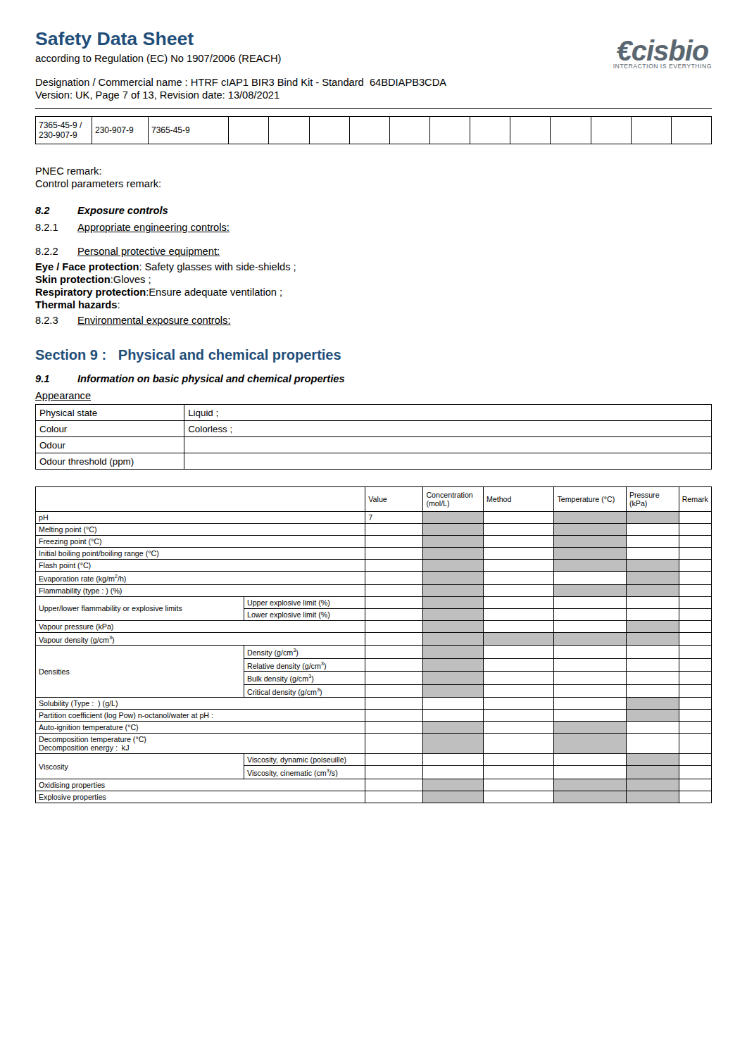Safety Data Sheet
according to Regulation (EC) No 1907/2006 (REACH)
€cisbio
INTERACTION IS EVERYTHING
Designation / Commercial name : HTRF cIAP1 BIR3 Bind Kit - Standard 64BDIAPB3CDA
Version: UK, Page 7 of 13, Revision date: 13/08/2021
| 7365-45-9 / 230-907-9 | 230-907-9 | 7365-45-9 | | | | | | | | | | | | |
PNEC remark:
Control parameters remark:
8.2 Exposure controls
8.2.1 Appropriate engineering controls:
8.2.2 Personal protective equipment:
Eye / Face protection: Safety glasses with side-shields ;
Skin protection:Gloves ;
Respiratory protection:Ensure adequate ventilation ;
Thermal hazards:
8.2.3 Environmental exposure controls:
Section 9 : Physical and chemical properties
9.1 Information on basic physical and chemical properties
Appearance
| Physical state | Liquid ; |
| Colour | Colorless ; |
| Odour | |
| Odour threshold (ppm) | |
| | Value | Concentration (mol/L) | Method | Temperature (°C) | Pressure (kPa) | Remark |
| --- | --- | --- | --- | --- | --- | --- |
| pH | 7 | | | | | |
| Melting point (°C) | | | | | | |
| Freezing point (°C) | | | | | | |
| Initial boiling point/boiling range (°C) | | | | | | |
| Flash point (°C) | | | | | | |
| Evaporation rate (kg/m 2 /h) | | | | | | |
| Flammability (type : ) (%) | | | | | | |
| Upper/lower flammability or explosive limits | Upper explosive limit (%) | | | | | | |
| Lower explosive limit (%) | | | | | | |
| Vapour pressure (kPa) | | | | | | |
| Vapour density (g/cm 3 ) | | | | | | |
| Densities | Density (g/cm 3 ) | | | | | | |
| Relative density (g/cm 3 ) | | | | | | |
| Bulk density (g/cm 3 ) | | | | | | |
| Critical density (g/cm 3 ) | | | | | | |
| Solubility (Type : ) (g/L) | | | | | | |
| Partition coefficient (log Pow) n-octanol/water at pH : | | | | | | |
| Auto-ignition temperature (°C) | | | | | | |
| Decomposition temperature (°C) Decomposition energy : kJ | | | | | | |
| Viscosity | Viscosity, dynamic (poiseuille) | | | | | | |
| Viscosity, cinematic (cm 3 /s) | | | | | | |
| Oxidising properties | | | | | | |
| Explosive properties | | | | | | |